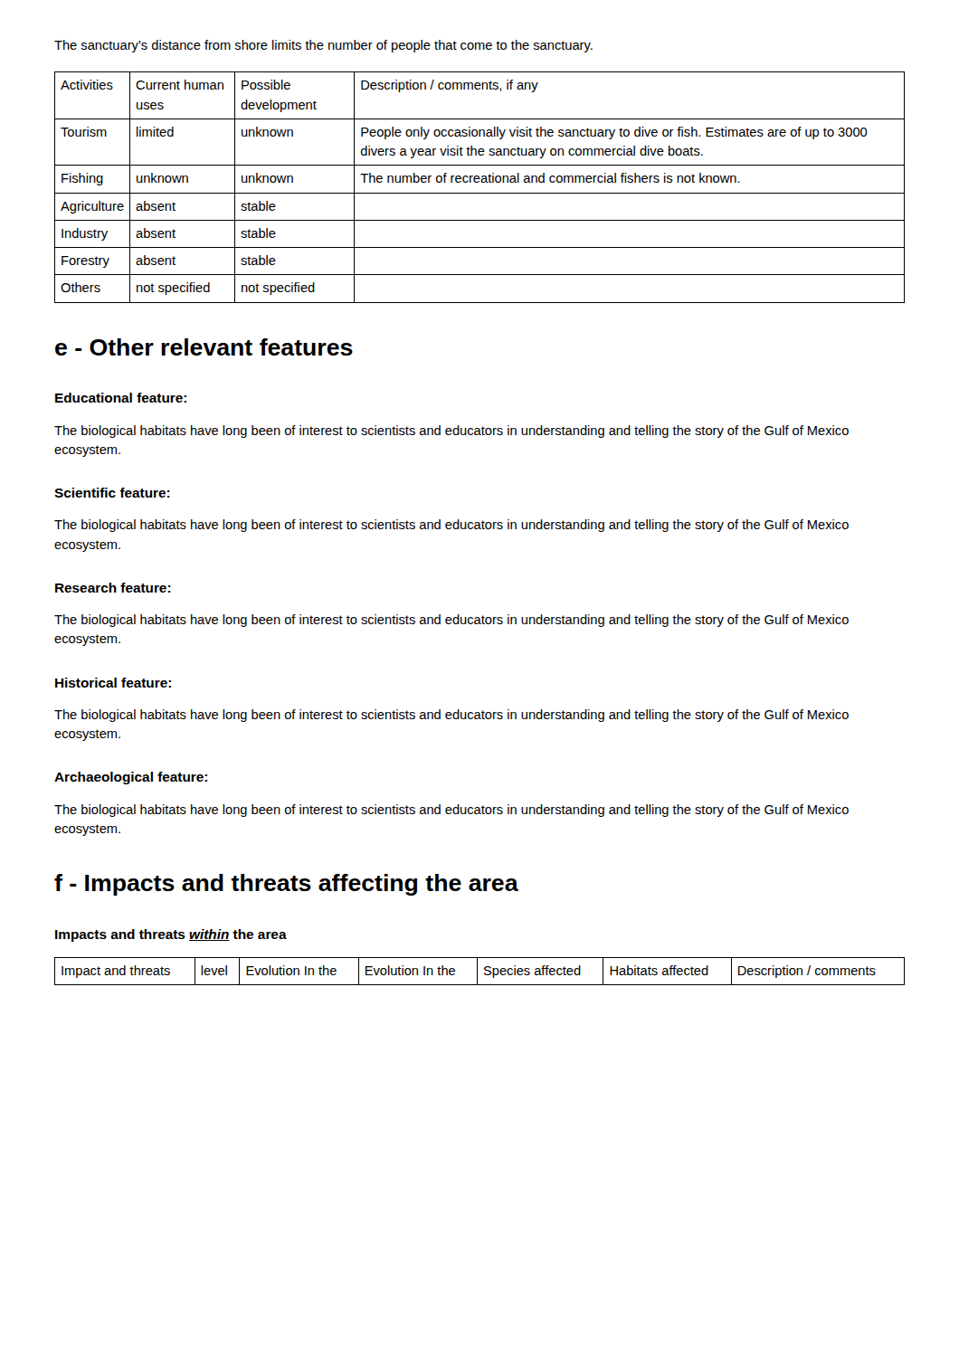The sanctuary’s distance from shore limits the number of people that come to the sanctuary.
| Activities | Current human uses | Possible development | Description / comments, if any |
| Tourism | limited | unknown | People only occasionally visit the sanctuary to dive or fish. Estimates are of up to 3000 divers a year visit the sanctuary on commercial dive boats. |
| Fishing | unknown | unknown | The number of recreational and commercial fishers is not known. |
| Agriculture | absent | stable | |
| Industry | absent | stable | |
| Forestry | absent | stable | |
| Others | not specified | not specified | |
e - Other relevant features
Educational feature:
The biological habitats have long been of interest to scientists and educators in understanding and telling the story of the Gulf of Mexico ecosystem.
Scientific feature:
The biological habitats have long been of interest to scientists and educators in understanding and telling the story of the Gulf of Mexico ecosystem.
Research feature:
The biological habitats have long been of interest to scientists and educators in understanding and telling the story of the Gulf of Mexico ecosystem.
Historical feature:
The biological habitats have long been of interest to scientists and educators in understanding and telling the story of the Gulf of Mexico ecosystem.
Archaeological feature:
The biological habitats have long been of interest to scientists and educators in understanding and telling the story of the Gulf of Mexico ecosystem.
f - Impacts and threats affecting the area
Impacts and threats within the area
| Impact and threats | level | Evolution In the | Evolution In the | Species affected | Habitats affected | Description / comments |